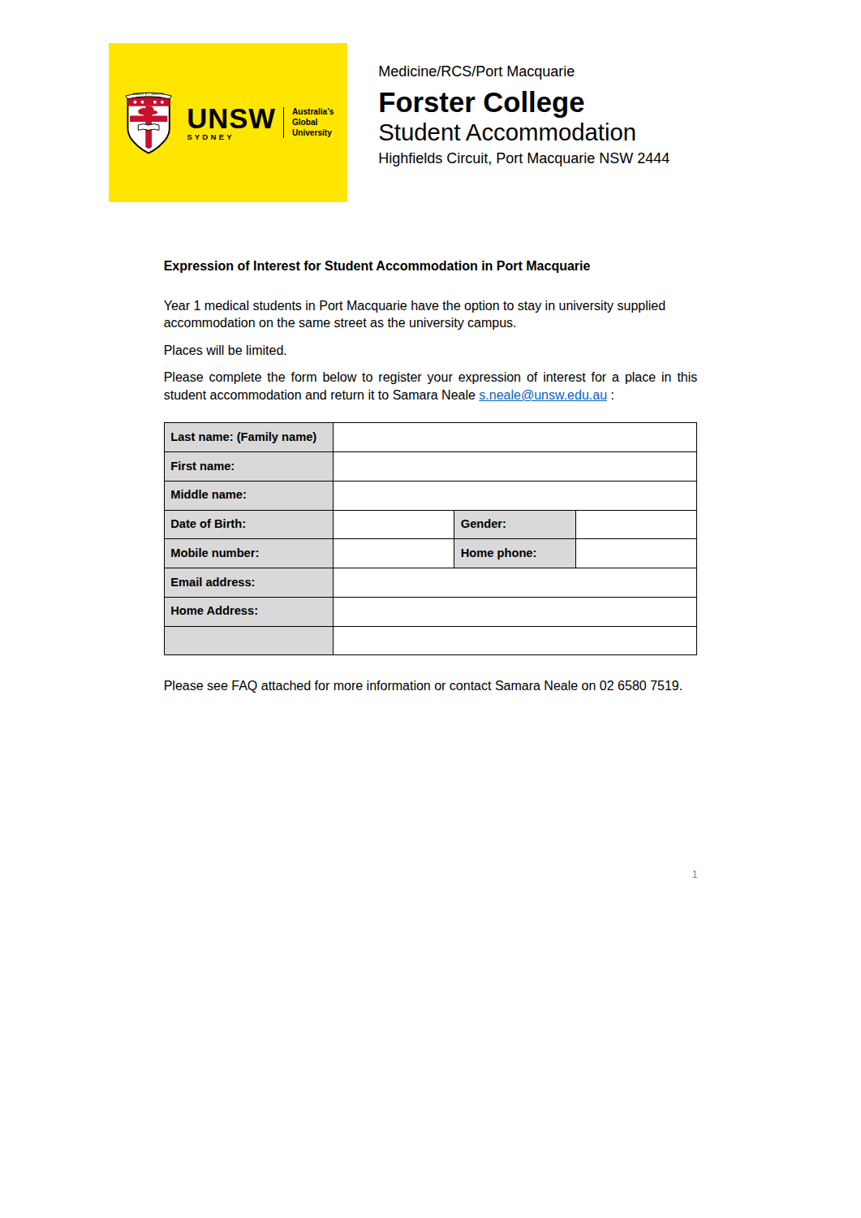MANU ET MENTE
UNSW SYDNEY
Australia’s
Global
University
Medicine/RCS/Port Macquarie
Forster College
Student Accommodation
Highfields Circuit, Port Macquarie NSW 2444
Expression of Interest for Student Accommodation in Port Macquarie
Year 1 medical students in Port Macquarie have the option to stay in university supplied accommodation on the same street as the university campus.
Places will be limited.
Please complete the form below to register your expression of interest for a place in this student accommodation and return it to Samara Neale s.neale@unsw.edu.au :
| Last name: (Family name) | |
| First name: | |
| Middle name: | |
| Date of Birth: | | Gender: | |
| Mobile number: | | Home phone: | |
| Email address: | |
| Home Address: | |
Please see FAQ attached for more information or contact Samara Neale on 02 6580 7519.
1